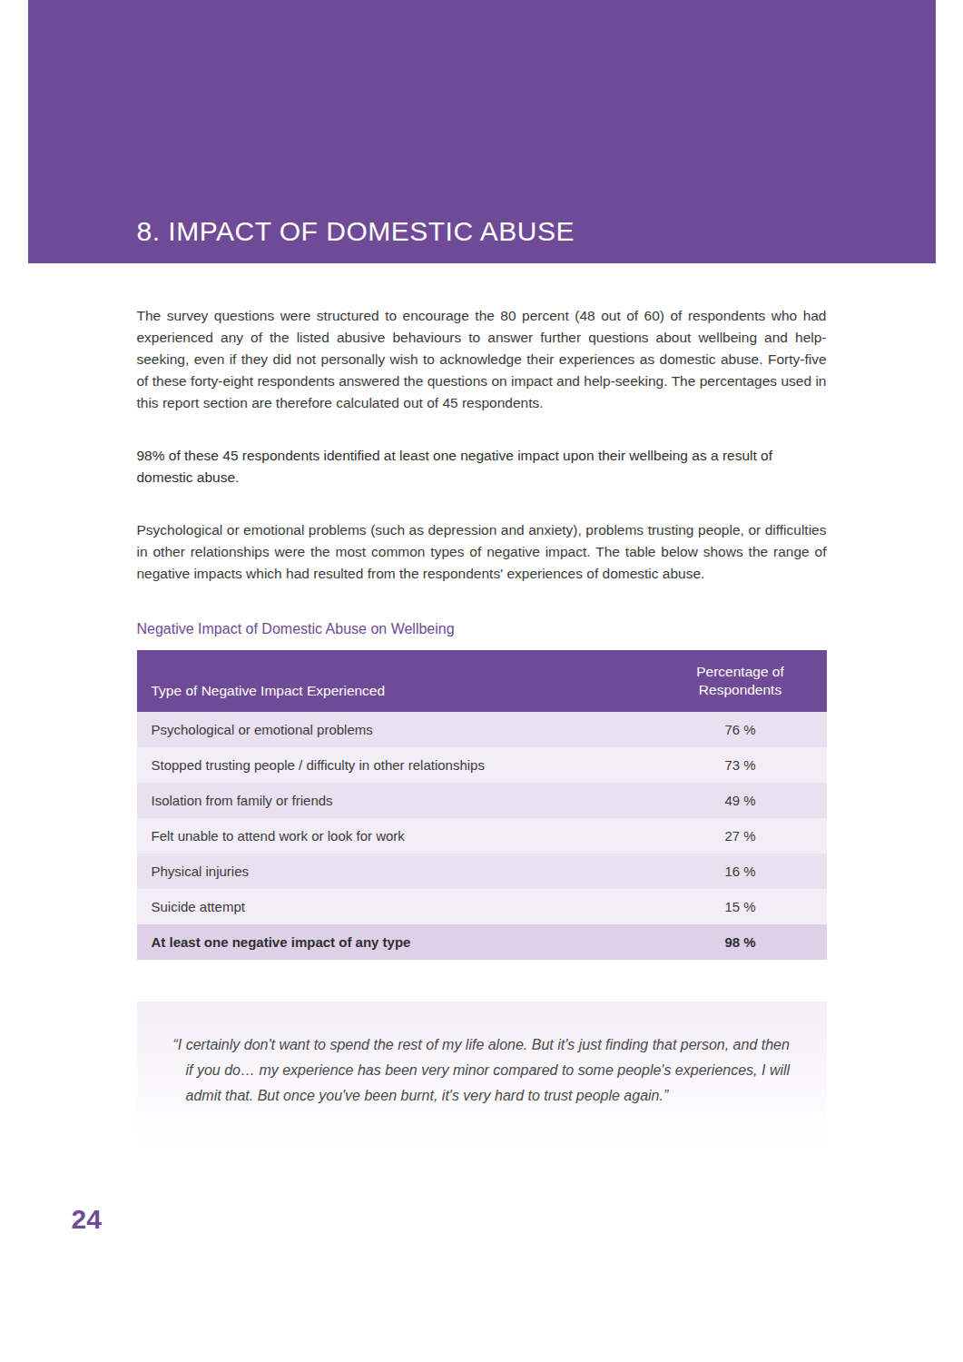8. IMPACT OF DOMESTIC ABUSE
The survey questions were structured to encourage the 80 percent (48 out of 60) of respondents who had experienced any of the listed abusive behaviours to answer further questions about wellbeing and help-seeking, even if they did not personally wish to acknowledge their experiences as domestic abuse. Forty-five of these forty-eight respondents answered the questions on impact and help-seeking. The percentages used in this report section are therefore calculated out of 45 respondents.
98% of these 45 respondents identified at least one negative impact upon their wellbeing as a result of domestic abuse.
Psychological or emotional problems (such as depression and anxiety), problems trusting people, or difficulties in other relationships were the most common types of negative impact. The table below shows the range of negative impacts which had resulted from the respondents' experiences of domestic abuse.
Negative Impact of Domestic Abuse on Wellbeing
| Type of Negative Impact Experienced | Percentage of Respondents |
| --- | --- |
| Psychological or emotional problems | 76 % |
| Stopped trusting people / difficulty in other relationships | 73 % |
| Isolation from family or friends | 49 % |
| Felt unable to attend work or look for work | 27 % |
| Physical injuries | 16 % |
| Suicide attempt | 15 % |
| At least one negative impact of any type | 98 % |
“I certainly don't want to spend the rest of my life alone. But it's just finding that person, and then if you do… my experience has been very minor compared to some people's experiences, I will admit that. But once you've been burnt, it's very hard to trust people again.”
24